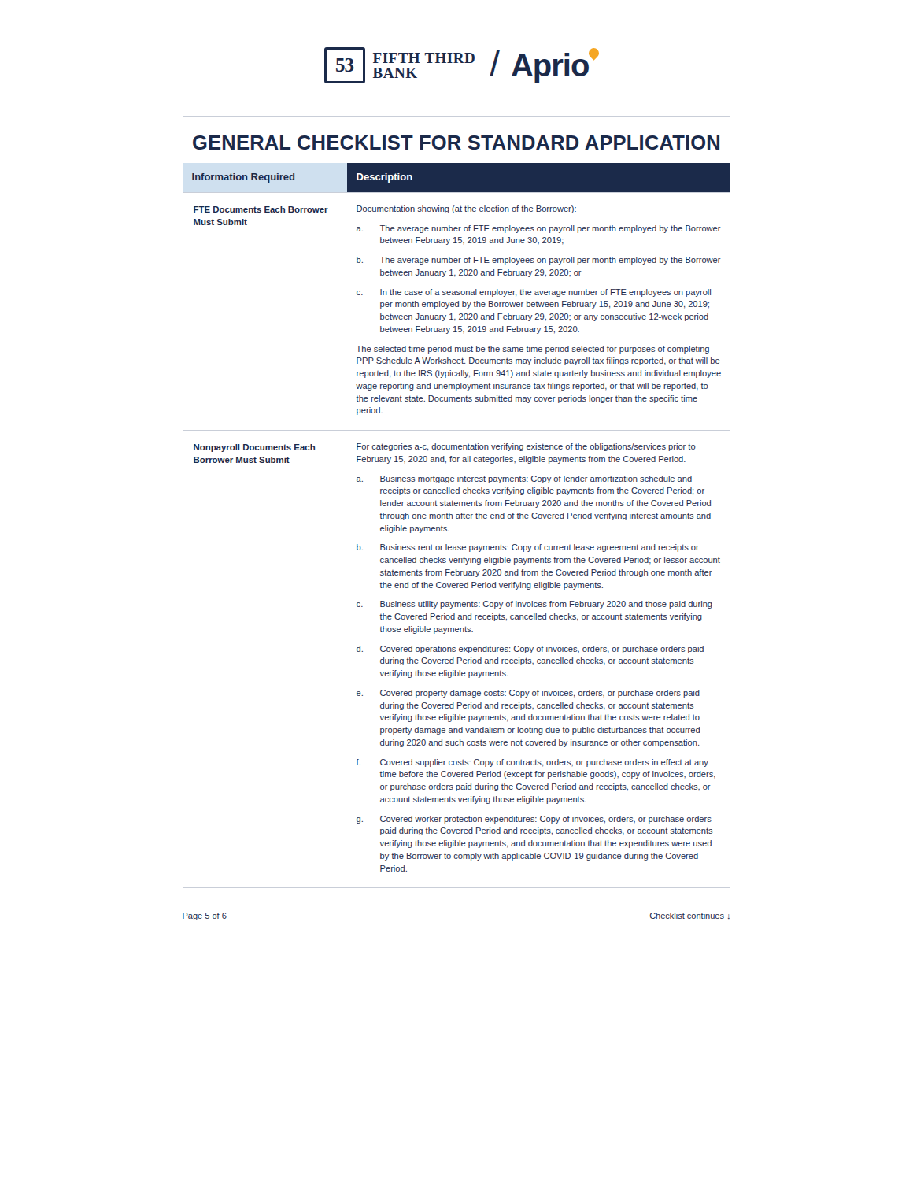53
FIFTH THIRD
BANK
/
Aprio
GENERAL CHECKLIST FOR STANDARD APPLICATION
| Information Required | Description |
| --- | --- |
| FTE Documents Each Borrower Must Submit | Documentation showing (at the election of the Borrower): a. The average number of FTE employees on payroll per month employed by the Borrower between February 15, 2019 and June 30, 2019; b. The average number of FTE employees on payroll per month employed by the Borrower between January 1, 2020 and February 29, 2020; or c. In the case of a seasonal employer, the average number of FTE employees on payroll per month employed by the Borrower between February 15, 2019 and June 30, 2019; between January 1, 2020 and February 29, 2020; or any consecutive 12-week period between February 15, 2019 and February 15, 2020. The selected time period must be the same time period selected for purposes of completing PPP Schedule A Worksheet. Documents may include payroll tax filings reported, or that will be reported, to the IRS (typically, Form 941) and state quarterly business and individual employee wage reporting and unemployment insurance tax filings reported, or that will be reported, to the relevant state. Documents submitted may cover periods longer than the specific time period. |
| Nonpayroll Documents Each Borrower Must Submit | For categories a-c, documentation verifying existence of the obligations/services prior to February 15, 2020 and, for all categories, eligible payments from the Covered Period. a. Business mortgage interest payments: Copy of lender amortization schedule and receipts or cancelled checks verifying eligible payments from the Covered Period; or lender account statements from February 2020 and the months of the Covered Period through one month after the end of the Covered Period verifying interest amounts and eligible payments. b. Business rent or lease payments: Copy of current lease agreement and receipts or cancelled checks verifying eligible payments from the Covered Period; or lessor account statements from February 2020 and from the Covered Period through one month after the end of the Covered Period verifying eligible payments. c. Business utility payments: Copy of invoices from February 2020 and those paid during the Covered Period and receipts, cancelled checks, or account statements verifying those eligible payments. d. Covered operations expenditures: Copy of invoices, orders, or purchase orders paid during the Covered Period and receipts, cancelled checks, or account statements verifying those eligible payments. e. Covered property damage costs: Copy of invoices, orders, or purchase orders paid during the Covered Period and receipts, cancelled checks, or account statements verifying those eligible payments, and documentation that the costs were related to property damage and vandalism or looting due to public disturbances that occurred during 2020 and such costs were not covered by insurance or other compensation. f. Covered supplier costs: Copy of contracts, orders, or purchase orders in effect at any time before the Covered Period (except for perishable goods), copy of invoices, orders, or purchase orders paid during the Covered Period and receipts, cancelled checks, or account statements verifying those eligible payments. g. Covered worker protection expenditures: Copy of invoices, orders, or purchase orders paid during the Covered Period and receipts, cancelled checks, or account statements verifying those eligible payments, and documentation that the expenditures were used by the Borrower to comply with applicable COVID-19 guidance during the Covered Period. |
Page 5 of 6
Checklist continues ↓